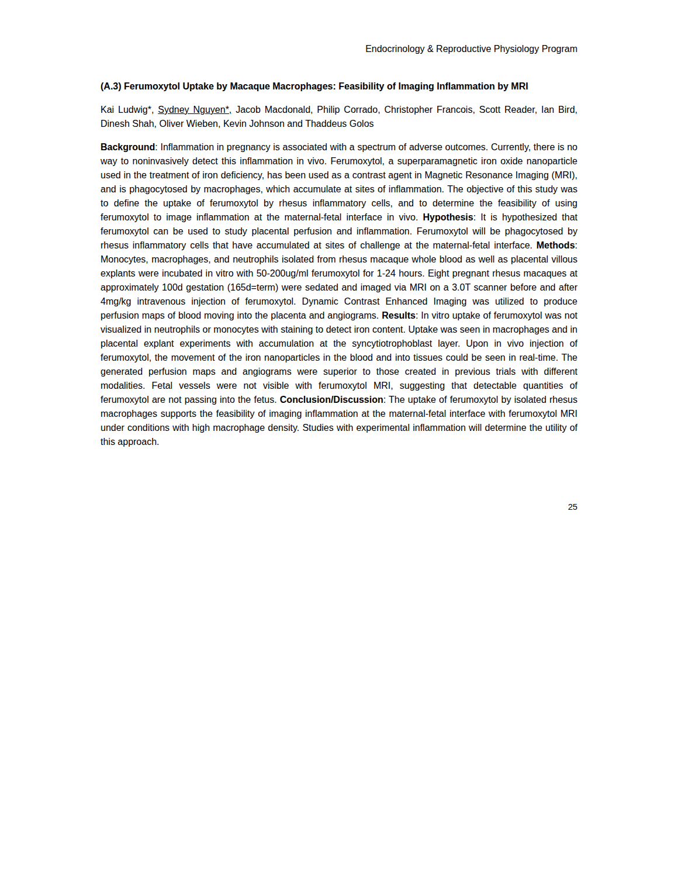Endocrinology & Reproductive Physiology Program
(A.3) Ferumoxytol Uptake by Macaque Macrophages: Feasibility of Imaging Inflammation by MRI
Kai Ludwig*, Sydney Nguyen*, Jacob Macdonald, Philip Corrado, Christopher Francois, Scott Reader, Ian Bird, Dinesh Shah, Oliver Wieben, Kevin Johnson and Thaddeus Golos
Background: Inflammation in pregnancy is associated with a spectrum of adverse outcomes. Currently, there is no way to noninvasively detect this inflammation in vivo. Ferumoxytol, a superparamagnetic iron oxide nanoparticle used in the treatment of iron deficiency, has been used as a contrast agent in Magnetic Resonance Imaging (MRI), and is phagocytosed by macrophages, which accumulate at sites of inflammation. The objective of this study was to define the uptake of ferumoxytol by rhesus inflammatory cells, and to determine the feasibility of using ferumoxytol to image inflammation at the maternal-fetal interface in vivo. Hypothesis: It is hypothesized that ferumoxytol can be used to study placental perfusion and inflammation. Ferumoxytol will be phagocytosed by rhesus inflammatory cells that have accumulated at sites of challenge at the maternal-fetal interface. Methods: Monocytes, macrophages, and neutrophils isolated from rhesus macaque whole blood as well as placental villous explants were incubated in vitro with 50-200ug/ml ferumoxytol for 1-24 hours. Eight pregnant rhesus macaques at approximately 100d gestation (165d=term) were sedated and imaged via MRI on a 3.0T scanner before and after 4mg/kg intravenous injection of ferumoxytol. Dynamic Contrast Enhanced Imaging was utilized to produce perfusion maps of blood moving into the placenta and angiograms. Results: In vitro uptake of ferumoxytol was not visualized in neutrophils or monocytes with staining to detect iron content. Uptake was seen in macrophages and in placental explant experiments with accumulation at the syncytiotrophoblast layer. Upon in vivo injection of ferumoxytol, the movement of the iron nanoparticles in the blood and into tissues could be seen in real-time. The generated perfusion maps and angiograms were superior to those created in previous trials with different modalities. Fetal vessels were not visible with ferumoxytol MRI, suggesting that detectable quantities of ferumoxytol are not passing into the fetus. Conclusion/Discussion: The uptake of ferumoxytol by isolated rhesus macrophages supports the feasibility of imaging inflammation at the maternal-fetal interface with ferumoxytol MRI under conditions with high macrophage density. Studies with experimental inflammation will determine the utility of this approach.
25